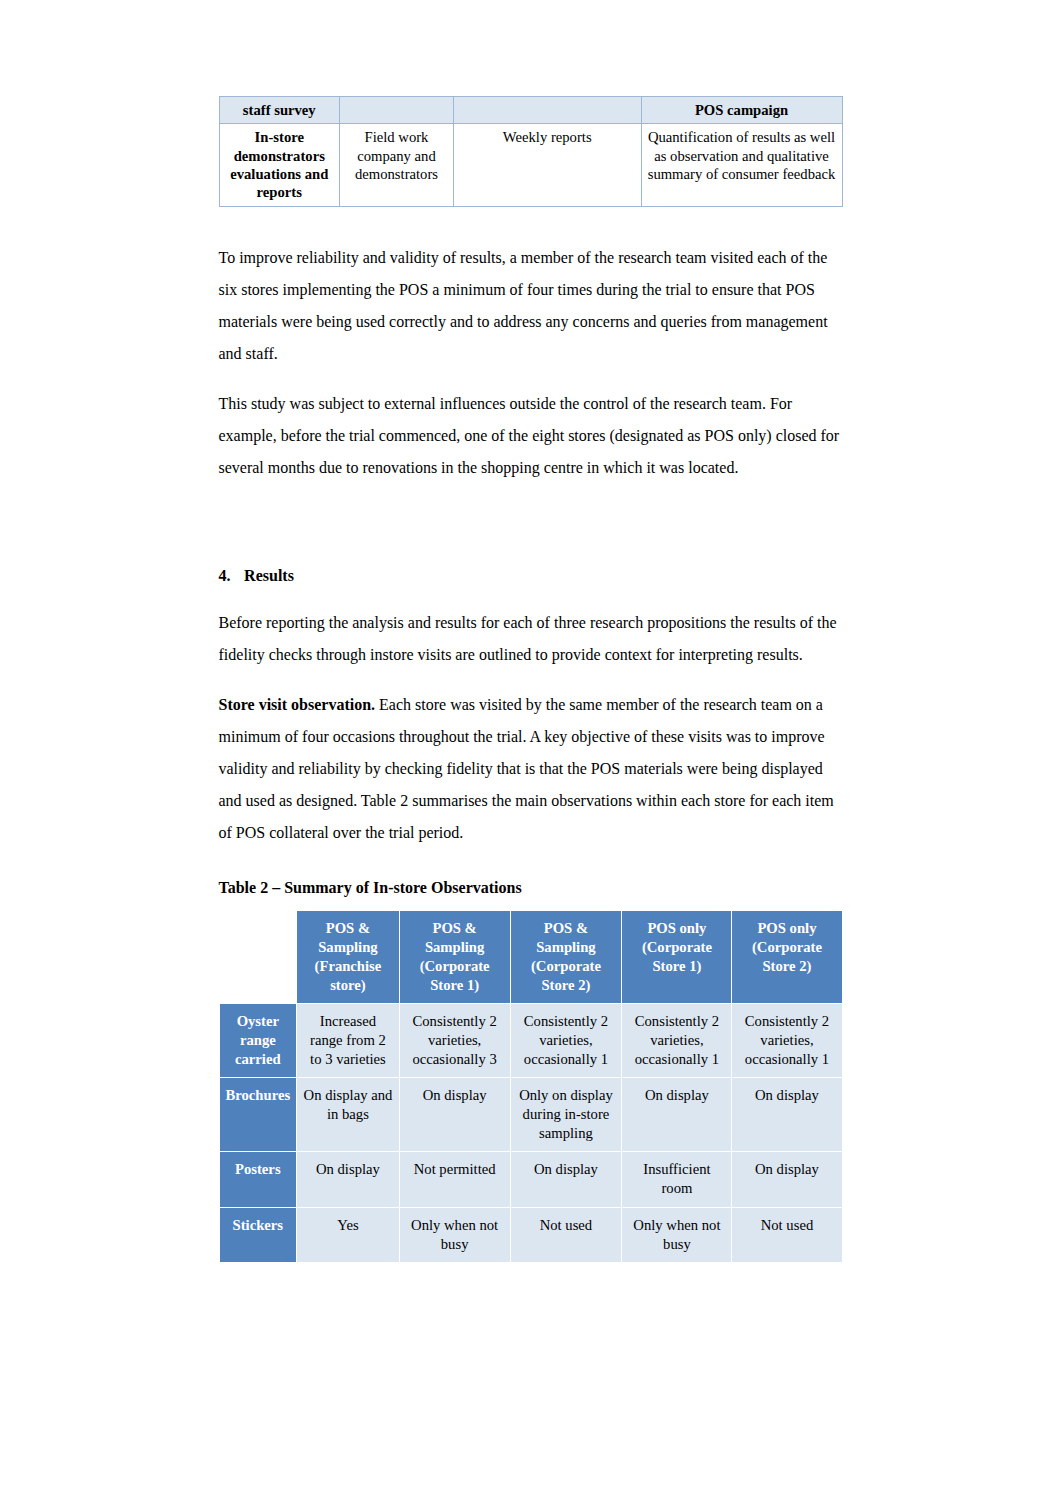| staff survey | | | POS campaign |
| In-store demonstrators evaluations and reports | Field work company and demonstrators | Weekly reports | Quantification of results as well as observation and qualitative summary of consumer feedback |
To improve reliability and validity of results, a member of the research team visited each of the six stores implementing the POS a minimum of four times during the trial to ensure that POS materials were being used correctly and to address any concerns and queries from management and staff.
This study was subject to external influences outside the control of the research team. For example, before the trial commenced, one of the eight stores (designated as POS only) closed for several months due to renovations in the shopping centre in which it was located.
4. Results
Before reporting the analysis and results for each of three research propositions the results of the fidelity checks through instore visits are outlined to provide context for interpreting results.
Store visit observation. Each store was visited by the same member of the research team on a minimum of four occasions throughout the trial. A key objective of these visits was to improve validity and reliability by checking fidelity that is that the POS materials were being displayed and used as designed. Table 2 summarises the main observations within each store for each item of POS collateral over the trial period.
Table 2 – Summary of In-store Observations
| | POS & Sampling (Franchise store) | POS & Sampling (Corporate Store 1) | POS & Sampling (Corporate Store 2) | POS only (Corporate Store 1) | POS only (Corporate Store 2) |
| --- | --- | --- | --- | --- | --- |
| Oyster range carried | Increased range from 2 to 3 varieties | Consistently 2 varieties, occasionally 3 | Consistently 2 varieties, occasionally 1 | Consistently 2 varieties, occasionally 1 | Consistently 2 varieties, occasionally 1 |
| Brochures | On display and in bags | On display | Only on display during in-store sampling | On display | On display |
| Posters | On display | Not permitted | On display | Insufficient room | On display |
| Stickers | Yes | Only when not busy | Not used | Only when not busy | Not used |